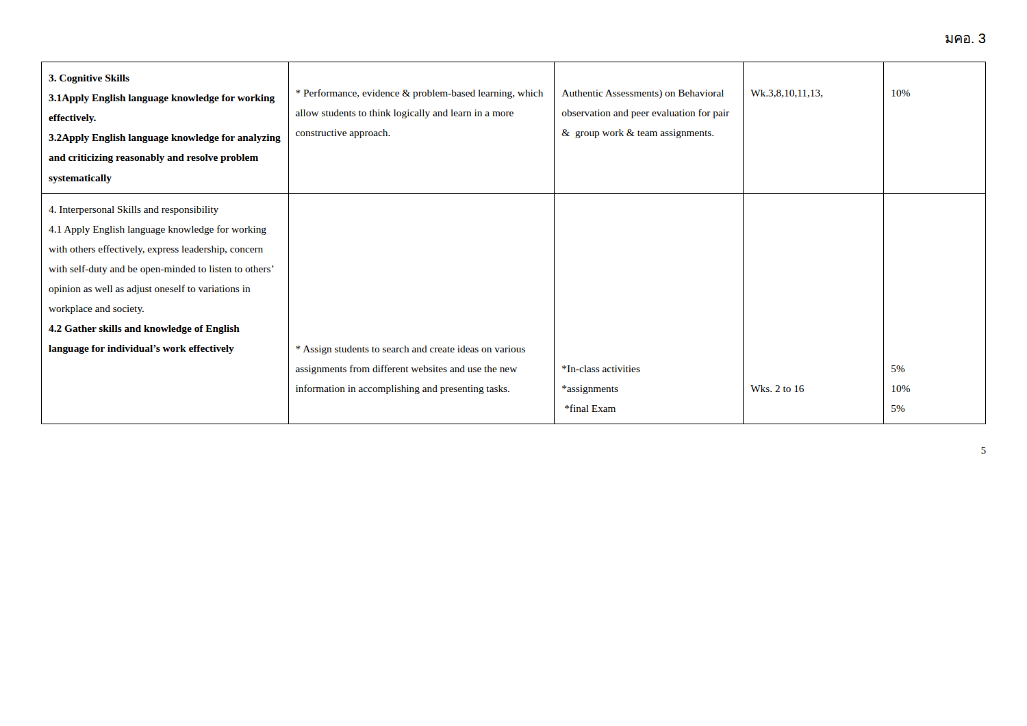มคอ. 3
| 3. Cognitive Skills 3.1Apply English language knowledge for working effectively. 3.2Apply English language knowledge for analyzing and criticizing reasonably and resolve problem systematically | * Performance, evidence & problem‑based learning, which allow students to think logically and learn in a more constructive approach. | Authentic Assessments) on Behavioral observation and peer evaluation for pair & group work & team assignments. | Wk.3,8,10,11,13, | 10% |
| 4. Interpersonal Skills and responsibility 4.1 Apply English language knowledge for working with others effectively, express leadership, concern with self‑duty and be open‑minded to listen to others’ opinion as well as adjust oneself to variations in workplace and society. 4.2 Gather skills and knowledge of English language for individual’s work effectively | * Assign students to search and create ideas on various assignments from different websites and use the new information in accomplishing and presenting tasks. | *In-class activities *assignments *final Exam | Wks. 2 to 16 | 5% 10% 5% |
5